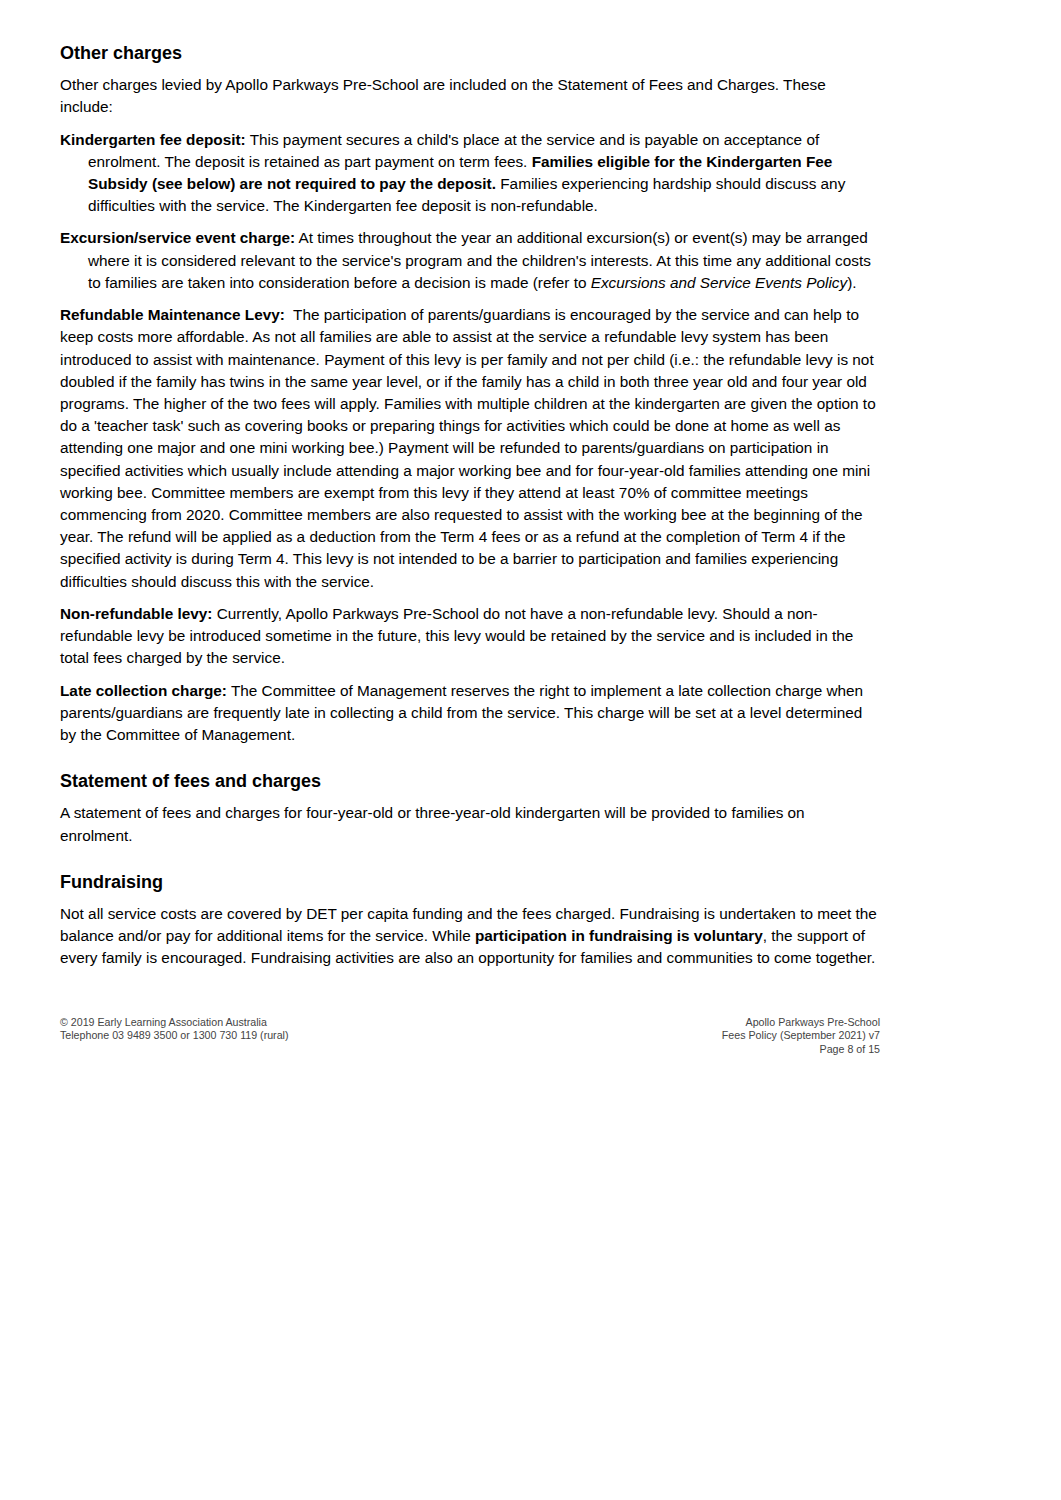Other charges
Other charges levied by Apollo Parkways Pre-School are included on the Statement of Fees and Charges. These include:
Kindergarten fee deposit: This payment secures a child's place at the service and is payable on acceptance of enrolment. The deposit is retained as part payment on term fees. Families eligible for the Kindergarten Fee Subsidy (see below) are not required to pay the deposit. Families experiencing hardship should discuss any difficulties with the service. The Kindergarten fee deposit is non-refundable.
Excursion/service event charge: At times throughout the year an additional excursion(s) or event(s) may be arranged where it is considered relevant to the service's program and the children's interests. At this time any additional costs to families are taken into consideration before a decision is made (refer to Excursions and Service Events Policy).
Refundable Maintenance Levy: The participation of parents/guardians is encouraged by the service and can help to keep costs more affordable. As not all families are able to assist at the service a refundable levy system has been introduced to assist with maintenance. Payment of this levy is per family and not per child (i.e.: the refundable levy is not doubled if the family has twins in the same year level, or if the family has a child in both three year old and four year old programs. The higher of the two fees will apply. Families with multiple children at the kindergarten are given the option to do a 'teacher task' such as covering books or preparing things for activities which could be done at home as well as attending one major and one mini working bee.) Payment will be refunded to parents/guardians on participation in specified activities which usually include attending a major working bee and for four-year-old families attending one mini working bee. Committee members are exempt from this levy if they attend at least 70% of committee meetings commencing from 2020. Committee members are also requested to assist with the working bee at the beginning of the year. The refund will be applied as a deduction from the Term 4 fees or as a refund at the completion of Term 4 if the specified activity is during Term 4. This levy is not intended to be a barrier to participation and families experiencing difficulties should discuss this with the service.
Non-refundable levy: Currently, Apollo Parkways Pre-School do not have a non-refundable levy. Should a non-refundable levy be introduced sometime in the future, this levy would be retained by the service and is included in the total fees charged by the service.
Late collection charge: The Committee of Management reserves the right to implement a late collection charge when parents/guardians are frequently late in collecting a child from the service. This charge will be set at a level determined by the Committee of Management.
Statement of fees and charges
A statement of fees and charges for four-year-old or three-year-old kindergarten will be provided to families on enrolment.
Fundraising
Not all service costs are covered by DET per capita funding and the fees charged. Fundraising is undertaken to meet the balance and/or pay for additional items for the service. While participation in fundraising is voluntary, the support of every family is encouraged. Fundraising activities are also an opportunity for families and communities to come together.
© 2019 Early Learning Association Australia
Telephone 03 9489 3500 or 1300 730 119 (rural)
Apollo Parkways Pre-School
Fees Policy (September 2021) v7
Page 8 of 15